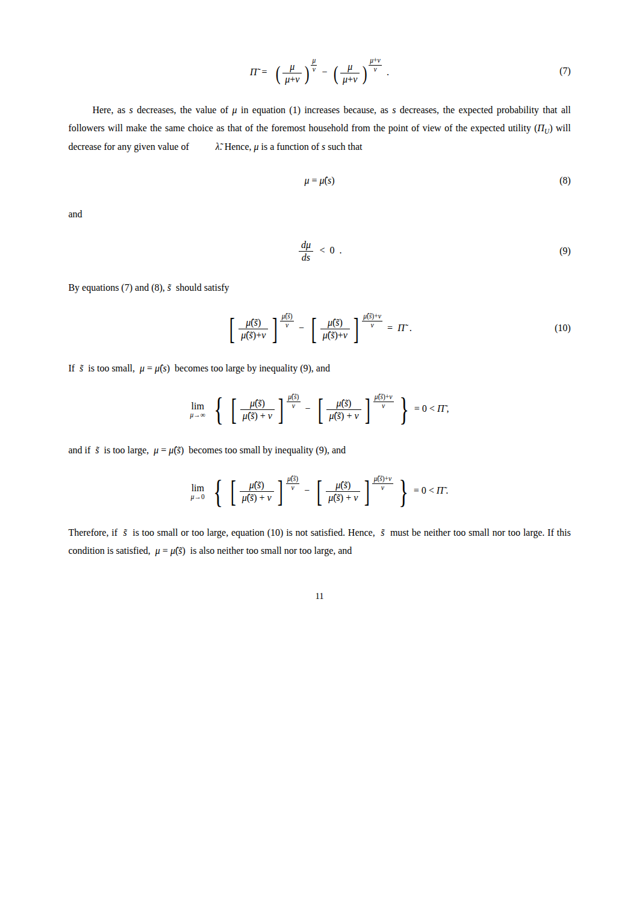Π̃ = (μμ+ν) μν − (μμ+ν) μ+ν ν .
(7)
Here, as s decreases, the value of μ in equation (1) increases because, as s decreases, the expected probability that all followers will make the same choice as that of the foremost household from the point of view of the expected utility (ΠU) will decrease for any given value of λ̃. Hence, μ is a function of s such that
μ = μ̂(s)
(8)
and
dμ ds < 0 .
(9)
By equations (7) and (8), s̃ should satisfy
[μ̂(s̃) μ̂(s̃)+ν] μ̂(s̃) ν − [μ̂(s̃) μ̂(s̃)+ν] μ̂(s̃)+ν ν = Π̃ .
(10)
If s̃ is too small, μ = μ̂(s) becomes too large by inequality (9), and
lim μ→∞ { [μ̂(s̃) μ̂(s̃) + ν] μ̂(s̃) ν − [μ̂(s̃) μ̂(s̃) + ν] μ̂(s̃)+ν ν } = 0 < Π̃ ,
and if s̃ is too large, μ = μ̂(s̃) becomes too small by inequality (9), and
lim μ→0 { [μ̂(s̃) μ̂(s̃) + ν] μ̂(s̃) ν − [μ̂(s̃) μ̂(s̃) + ν] μ̂(s̃)+ν ν } = 0 < Π̃ .
Therefore, if s̃ is too small or too large, equation (10) is not satisfied. Hence, s̃ must be neither too small nor too large. If this condition is satisfied, μ = μ̂(s̃) is also neither too small nor too large, and
11